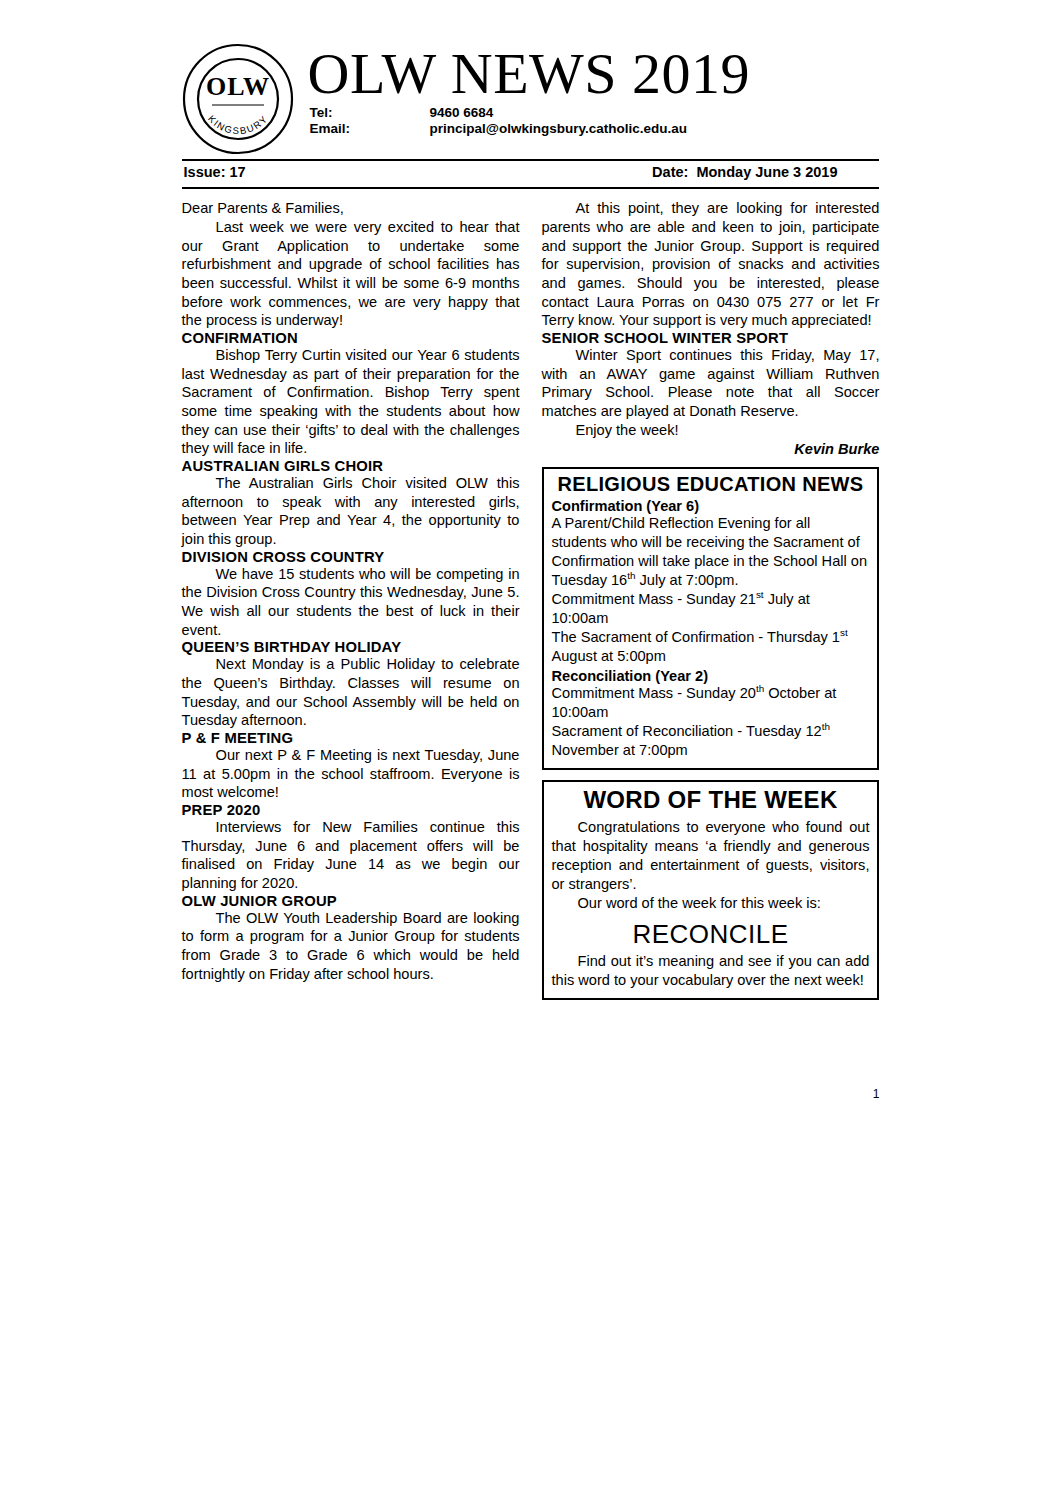OLW KINGSBURY
OLW NEWS 2019
| Tel: | 9460 6684 |
| Email: | principal@olwkingsbury.catholic.edu.au |
Issue: 17 Date: Monday June 3 2019
Dear Parents & Families,
Last week we were very excited to hear that our Grant Application to undertake some refurbishment and upgrade of school facilities has been successful. Whilst it will be some 6-9 months before work commences, we are very happy that the process is underway!
Confirmation
Bishop Terry Curtin visited our Year 6 students last Wednesday as part of their preparation for the Sacrament of Confirmation. Bishop Terry spent some time speaking with the students about how they can use their ‘gifts’ to deal with the challenges they will face in life.
Australian Girls Choir
The Australian Girls Choir visited OLW this afternoon to speak with any interested girls, between Year Prep and Year 4, the opportunity to join this group.
Division Cross Country
We have 15 students who will be competing in the Division Cross Country this Wednesday, June 5. We wish all our students the best of luck in their event.
Queen’s Birthday Holiday
Next Monday is a Public Holiday to celebrate the Queen’s Birthday. Classes will resume on Tuesday, and our School Assembly will be held on Tuesday afternoon.
P & F Meeting
Our next P & F Meeting is next Tuesday, June 11 at 5.00pm in the school staffroom. Everyone is most welcome!
Prep 2020
Interviews for New Families continue this Thursday, June 6 and placement offers will be finalised on Friday June 14 as we begin our planning for 2020.
OLW Junior Group
The OLW Youth Leadership Board are looking to form a program for a Junior Group for students from Grade 3 to Grade 6 which would be held fortnightly on Friday after school hours.
At this point, they are looking for interested parents who are able and keen to join, participate and support the Junior Group. Support is required for supervision, provision of snacks and activities and games. Should you be interested, please contact Laura Porras on 0430 075 277 or let Fr Terry know. Your support is very much appreciated!
Senior School Winter Sport
Winter Sport continues this Friday, May 17, with an AWAY game against William Ruthven Primary School. Please note that all Soccer matches are played at Donath Reserve.
Enjoy the week!
Kevin Burke
RELIGIOUS EDUCATION NEWS
Confirmation (Year 6)
A Parent/Child Reflection Evening for all students who will be receiving the Sacrament of Confirmation will take place in the School Hall on Tuesday 16th July at 7:00pm.
Commitment Mass - Sunday 21st July at 10:00am
The Sacrament of Confirmation - Thursday 1st August at 5:00pm
Reconciliation (Year 2)
Commitment Mass - Sunday 20th October at 10:00am
Sacrament of Reconciliation - Tuesday 12th November at 7:00pm
WORD OF THE WEEK
Congratulations to everyone who found out that hospitality means ‘a friendly and generous reception and entertainment of guests, visitors, or strangers’.
Our word of the week for this week is:
RECONCILE
Find out it’s meaning and see if you can add this word to your vocabulary over the next week!
1